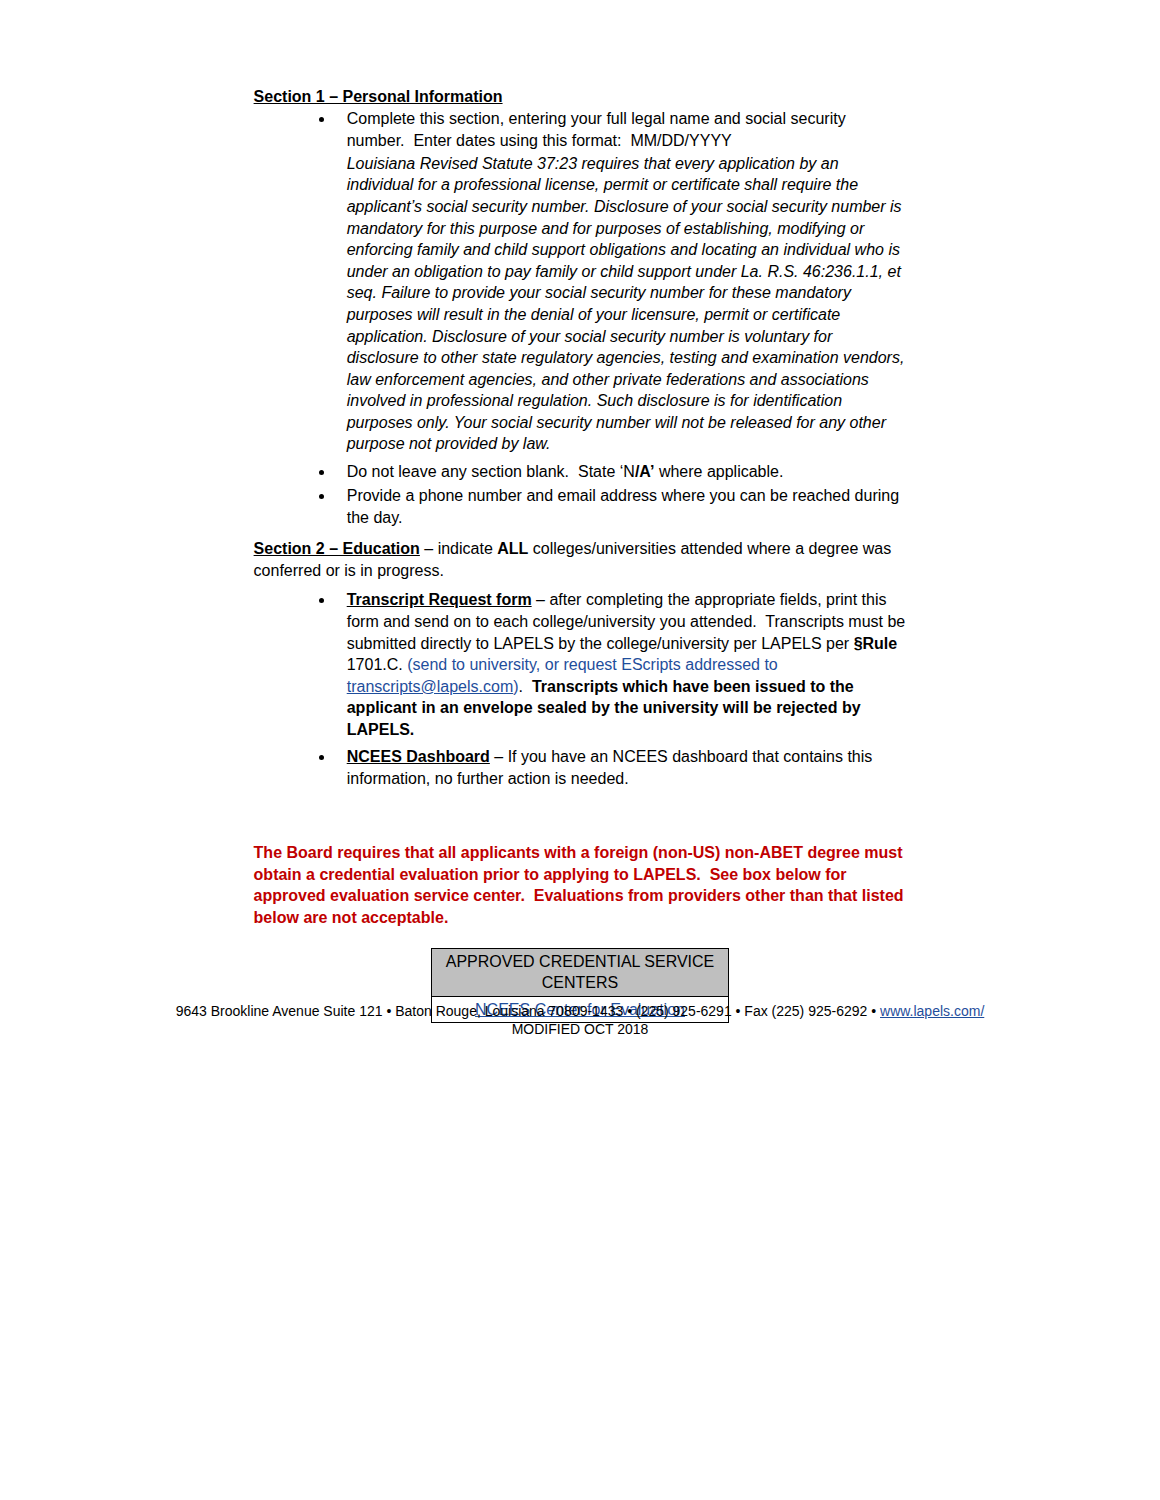Section 1 – Personal Information
Complete this section, entering your full legal name and social security number. Enter dates using this format: MM/DD/YYYY Louisiana Revised Statute 37:23 requires that every application by an individual for a professional license, permit or certificate shall require the applicant’s social security number. Disclosure of your social security number is mandatory for this purpose and for purposes of establishing, modifying or enforcing family and child support obligations and locating an individual who is under an obligation to pay family or child support under La. R.S. 46:236.1.1, et seq. Failure to provide your social security number for these mandatory purposes will result in the denial of your licensure, permit or certificate application. Disclosure of your social security number is voluntary for disclosure to other state regulatory agencies, testing and examination vendors, law enforcement agencies, and other private federations and associations involved in professional regulation. Such disclosure is for identification purposes only. Your social security number will not be released for any other purpose not provided by law.
Do not leave any section blank. State ‘N/A’ where applicable.
Provide a phone number and email address where you can be reached during the day.
Section 2 – Education – indicate ALL colleges/universities attended where a degree was conferred or is in progress.
Transcript Request form – after completing the appropriate fields, print this form and send on to each college/university you attended. Transcripts must be submitted directly to LAPELS by the college/university per LAPELS per §Rule 1701.C. (send to university, or request EScripts addressed to transcripts@lapels.com). Transcripts which have been issued to the applicant in an envelope sealed by the university will be rejected by LAPELS.
NCEES Dashboard – If you have an NCEES dashboard that contains this information, no further action is needed.
The Board requires that all applicants with a foreign (non-US) non-ABET degree must obtain a credential evaluation prior to applying to LAPELS. See box below for approved evaluation service center. Evaluations from providers other than that listed below are not acceptable.
| APPROVED CREDENTIAL SERVICE CENTERS |
| NCEES Center for Evaluation |
9643 Brookline Avenue Suite 121 • Baton Rouge, Louisiana 70809-1433 • (225) 925-6291 • Fax (225) 925-6292 • www.lapels.com/
MODIFIED OCT 2018